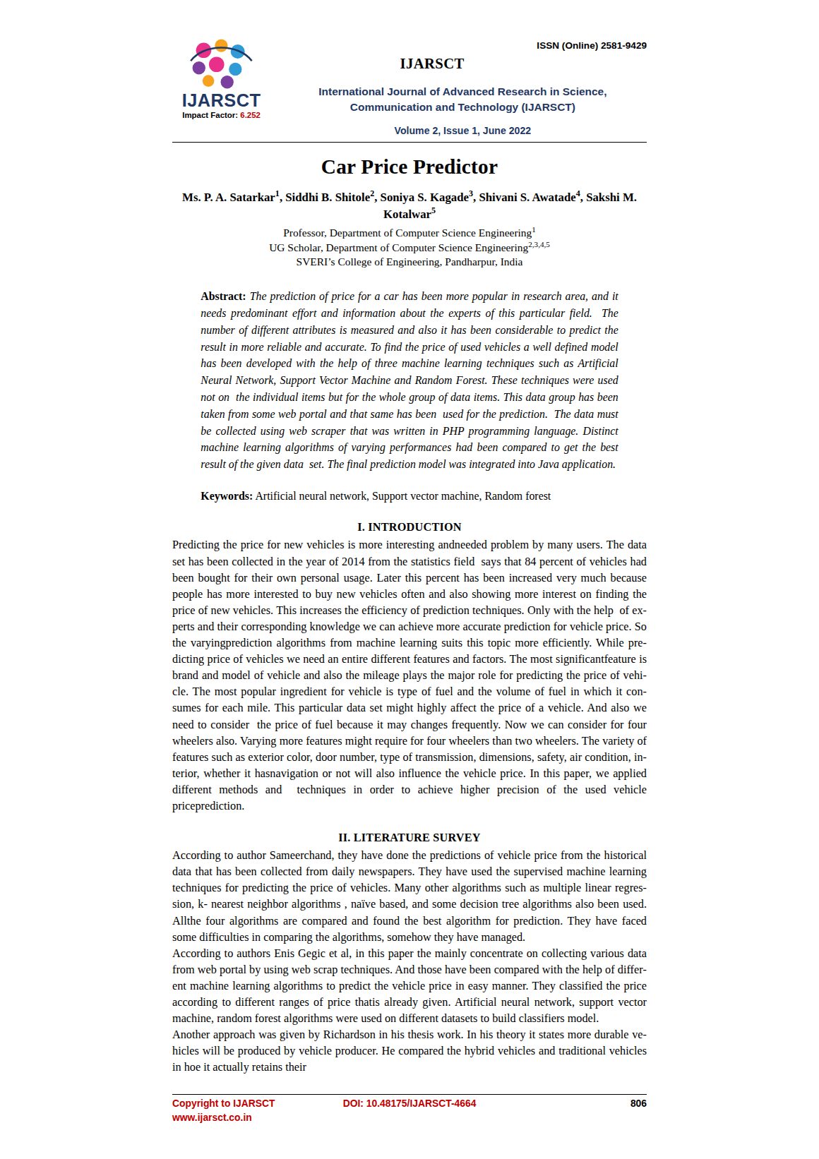IJARSCT
Impact Factor: 6.252
ISSN (Online) 2581-9429
IJARSCT
International Journal of Advanced Research in Science, Communication and Technology (IJARSCT)
Volume 2, Issue 1, June 2022
Car Price Predictor
Ms. P. A. Satarkar1, Siddhi B. Shitole2, Soniya S. Kagade3, Shivani S. Awatade4, Sakshi M. Kotalwar5
Professor, Department of Computer Science Engineering1
UG Scholar, Department of Computer Science Engineering2,3,4,5
SVERI’s College of Engineering, Pandharpur, India
Abstract: The prediction of price for a car has been more popular in research area, and it needs predominant effort and information about the experts of this particular field. The number of different attributes is measured and also it has been considerable to predict the result in more reliable and accurate. To find the price of used vehicles a well defined model has been developed with the help of three machine learning techniques such as Artificial Neural Network, Support Vector Machine and Random Forest. These techniques were used not on the individual items but for the whole group of data items. This data group has been taken from some web portal and that same has been used for the prediction. The data must be collected using web scraper that was written in PHP programming language. Distinct machine learning algorithms of varying performances had been compared to get the best result of the given data set. The final prediction model was integrated into Java application.
Keywords: Artificial neural network, Support vector machine, Random forest
I. INTRODUCTION
Predicting the price for new vehicles is more interesting andneeded problem by many users. The data set has been collected in the year of 2014 from the statistics field says that 84 percent of vehicles had been bought for their own personal usage. Later this percent has been increased very much because people has more interested to buy new vehicles often and also showing more interest on finding the price of new vehicles. This increases the efficiency of prediction techniques. Only with the help of experts and their corresponding knowledge we can achieve more accurate prediction for vehicle price. So the varyingprediction algorithms from machine learning suits this topic more efficiently. While predicting price of vehicles we need an entire different features and factors. The most significantfeature is brand and model of vehicle and also the mileage plays the major role for predicting the price of vehicle. The most popular ingredient for vehicle is type of fuel and the volume of fuel in which it consumes for each mile. This particular data set might highly affect the price of a vehicle. And also we need to consider the price of fuel because it may changes frequently. Now we can consider for four wheelers also. Varying more features might require for four wheelers than two wheelers. The variety of features such as exterior color, door number, type of transmission, dimensions, safety, air condition, interior, whether it hasnavigation or not will also influence the vehicle price. In this paper, we applied different methods and techniques in order to achieve higher precision of the used vehicle priceprediction.
II. LITERATURE SURVEY
According to author Sameerchand, they have done the predictions of vehicle price from the historical data that has been collected from daily newspapers. They have used the supervised machine learning techniques for predicting the price of vehicles. Many other algorithms such as multiple linear regression, k- nearest neighbor algorithms , naïve based, and some decision tree algorithms also been used. Allthe four algorithms are compared and found the best algorithm for prediction. They have faced some difficulties in comparing the algorithms, somehow they have managed.
According to authors Enis Gegic et al, in this paper the mainly concentrate on collecting various data from web portal by using web scrap techniques. And those have been compared with the help of different machine learning algorithms to predict the vehicle price in easy manner. They classified the price according to different ranges of price thatis already given. Artificial neural network, support vector machine, random forest algorithms were used on different datasets to build classifiers model.
Another approach was given by Richardson in his thesis work. In his theory it states more durable vehicles will be produced by vehicle producer. He compared the hybrid vehicles and traditional vehicles in hoe it actually retains their
Copyright to IJARSCT www.ijarsct.co.in
DOI: 10.48175/IJARSCT-4664
806